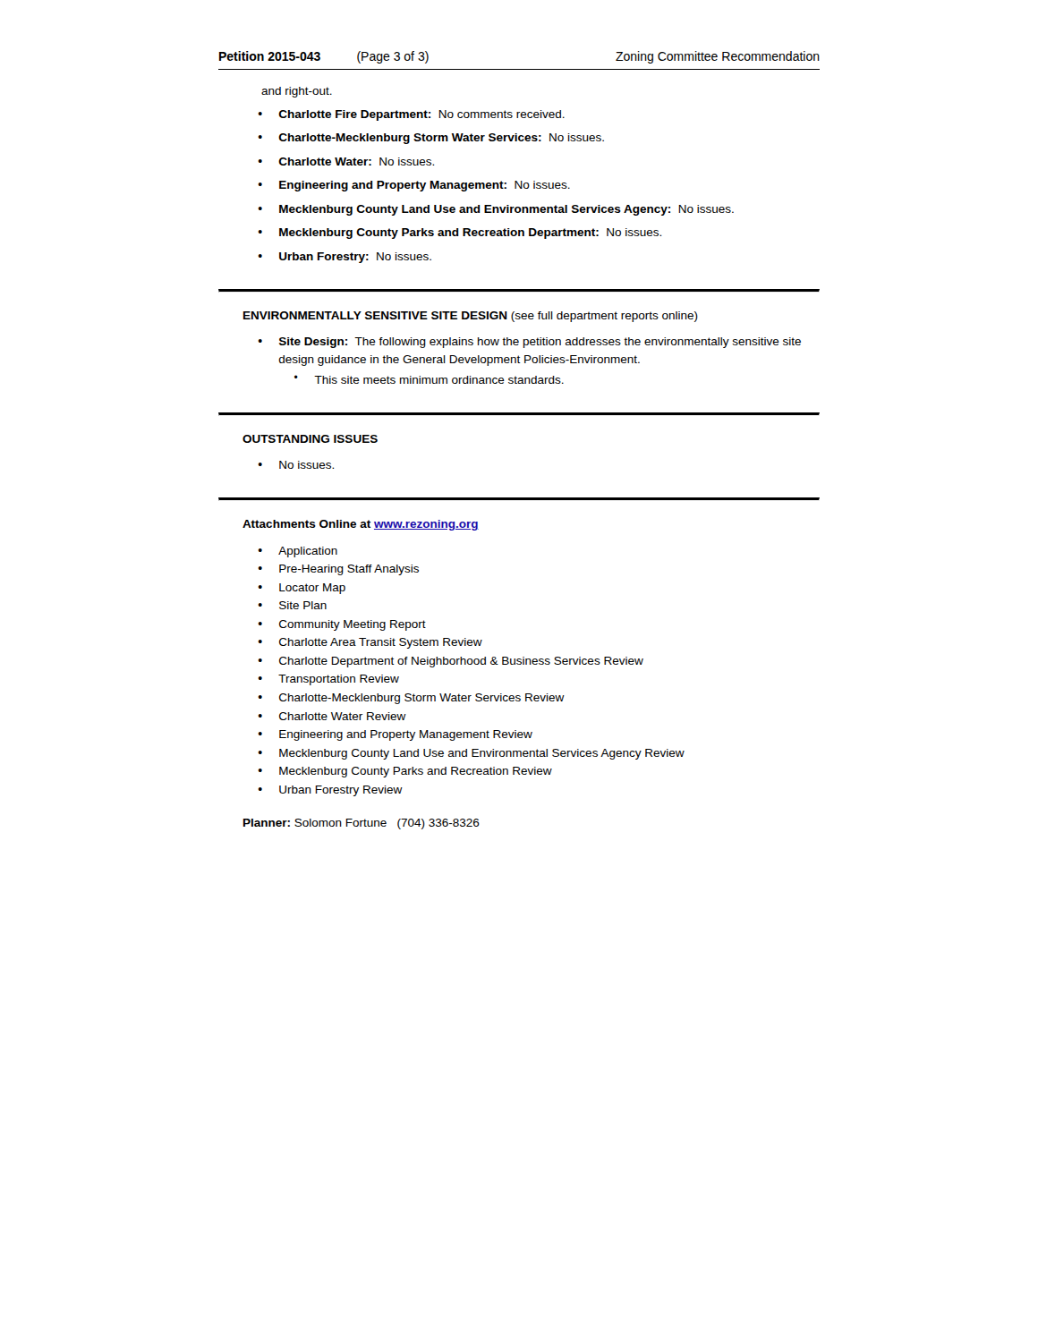Petition 2015-043
(Page 3 of 3)
Zoning Committee Recommendation
and right-out.
Charlotte Fire Department: No comments received.
Charlotte-Mecklenburg Storm Water Services: No issues.
Charlotte Water: No issues.
Engineering and Property Management: No issues.
Mecklenburg County Land Use and Environmental Services Agency: No issues.
Mecklenburg County Parks and Recreation Department: No issues.
Urban Forestry: No issues.
ENVIRONMENTALLY SENSITIVE SITE DESIGN (see full department reports online)
Site Design: The following explains how the petition addresses the environmentally sensitive site design guidance in the General Development Policies-Environment.
This site meets minimum ordinance standards.
OUTSTANDING ISSUES
No issues.
Attachments Online at www.rezoning.org
Application
Pre-Hearing Staff Analysis
Locator Map
Site Plan
Community Meeting Report
Charlotte Area Transit System Review
Charlotte Department of Neighborhood & Business Services Review
Transportation Review
Charlotte-Mecklenburg Storm Water Services Review
Charlotte Water Review
Engineering and Property Management Review
Mecklenburg County Land Use and Environmental Services Agency Review
Mecklenburg County Parks and Recreation Review
Urban Forestry Review
Planner: Solomon Fortune (704) 336-8326